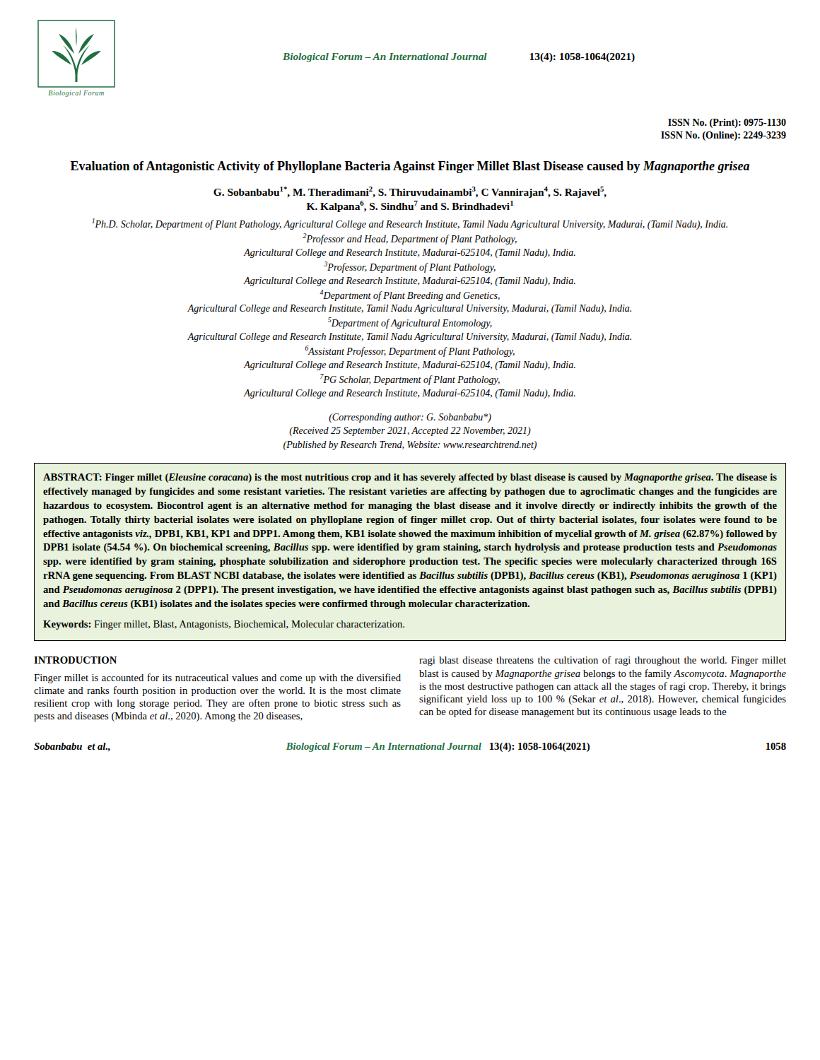Biological Forum
Biological Forum – An International Journal 13(4): 1058-1064(2021)
ISSN No. (Print): 0975-1130
ISSN No. (Online): 2249-3239
Evaluation of Antagonistic Activity of Phylloplane Bacteria Against Finger Millet Blast Disease caused by Magnaporthe grisea
G. Sobanbabu1*, M. Theradimani2, S. Thiruvudainambi3, C Vannirajan4, S. Rajavel5,
K. Kalpana6, S. Sindhu7 and S. Brindhadevi1
1Ph.D. Scholar, Department of Plant Pathology, Agricultural College and Research Institute, Tamil Nadu Agricultural University, Madurai, (Tamil Nadu), India.
2Professor and Head, Department of Plant Pathology,
Agricultural College and Research Institute, Madurai-625104, (Tamil Nadu), India.
3Professor, Department of Plant Pathology,
Agricultural College and Research Institute, Madurai-625104, (Tamil Nadu), India.
4Department of Plant Breeding and Genetics,
Agricultural College and Research Institute, Tamil Nadu Agricultural University, Madurai, (Tamil Nadu), India.
5Department of Agricultural Entomology,
Agricultural College and Research Institute, Tamil Nadu Agricultural University, Madurai, (Tamil Nadu), India.
6Assistant Professor, Department of Plant Pathology,
Agricultural College and Research Institute, Madurai-625104, (Tamil Nadu), India.
7PG Scholar, Department of Plant Pathology,
Agricultural College and Research Institute, Madurai-625104, (Tamil Nadu), India.
(Corresponding author: G. Sobanbabu*)
(Received 25 September 2021, Accepted 22 November, 2021)
(Published by Research Trend, Website: www.researchtrend.net)
ABSTRACT: Finger millet (Eleusine coracana) is the most nutritious crop and it has severely affected by blast disease is caused by Magnaporthe grisea. The disease is effectively managed by fungicides and some resistant varieties. The resistant varieties are affecting by pathogen due to agroclimatic changes and the fungicides are hazardous to ecosystem. Biocontrol agent is an alternative method for managing the blast disease and it involve directly or indirectly inhibits the growth of the pathogen. Totally thirty bacterial isolates were isolated on phylloplane region of finger millet crop. Out of thirty bacterial isolates, four isolates were found to be effective antagonists viz., DPB1, KB1, KP1 and DPP1. Among them, KB1 isolate showed the maximum inhibition of mycelial growth of M. grisea (62.87%) followed by DPB1 isolate (54.54 %). On biochemical screening, Bacillus spp. were identified by gram staining, starch hydrolysis and protease production tests and Pseudomonas spp. were identified by gram staining, phosphate solubilization and siderophore production test. The specific species were molecularly characterized through 16S rRNA gene sequencing. From BLAST NCBI database, the isolates were identified as Bacillus subtilis (DPB1), Bacillus cereus (KB1), Pseudomonas aeruginosa 1 (KP1) and Pseudomonas aeruginosa 2 (DPP1). The present investigation, we have identified the effective antagonists against blast pathogen such as, Bacillus subtilis (DPB1) and Bacillus cereus (KB1) isolates and the isolates species were confirmed through molecular characterization.
Keywords: Finger millet, Blast, Antagonists, Biochemical, Molecular characterization.
Introduction
Finger millet is accounted for its nutraceutical values and come up with the diversified climate and ranks fourth position in production over the world. It is the most climate resilient crop with long storage period. They are often prone to biotic stress such as pests and diseases (Mbinda et al., 2020). Among the 20 diseases,
ragi blast disease threatens the cultivation of ragi throughout the world. Finger millet blast is caused by Magnaporthe grisea belongs to the family Ascomycota. Magnaporthe is the most destructive pathogen can attack all the stages of ragi crop. Thereby, it brings significant yield loss up to 100 % (Sekar et al., 2018). However, chemical fungicides can be opted for disease management but its continuous usage leads to the
Sobanbabu et al., Biological Forum – An International Journal 13(4): 1058-1064(2021) 1058